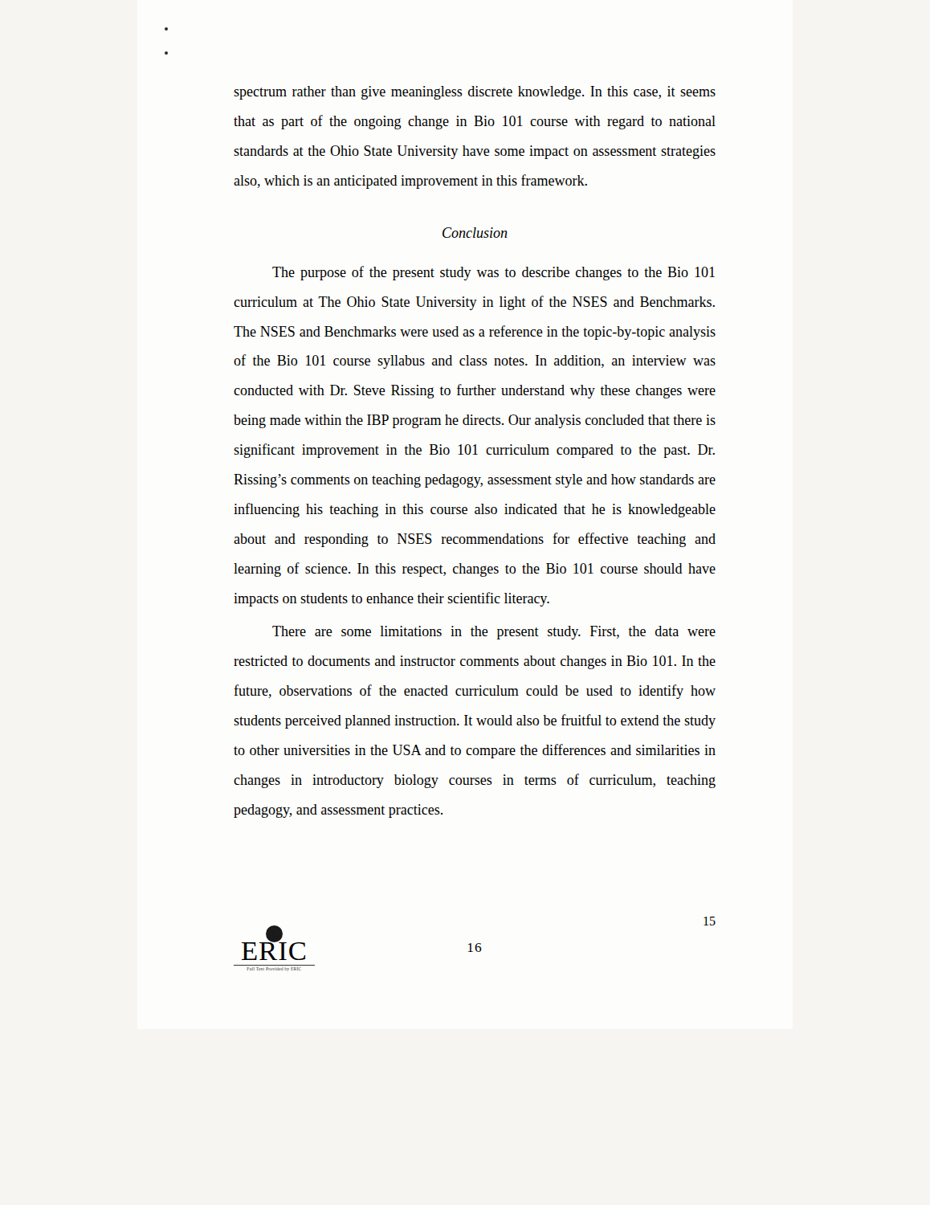spectrum rather than give meaningless discrete knowledge. In this case, it seems that as part of the ongoing change in Bio 101 course with regard to national standards at the Ohio State University have some impact on assessment strategies also, which is an anticipated improvement in this framework.
Conclusion
The purpose of the present study was to describe changes to the Bio 101 curriculum at The Ohio State University in light of the NSES and Benchmarks. The NSES and Benchmarks were used as a reference in the topic-by-topic analysis of the Bio 101 course syllabus and class notes. In addition, an interview was conducted with Dr. Steve Rissing to further understand why these changes were being made within the IBP program he directs. Our analysis concluded that there is significant improvement in the Bio 101 curriculum compared to the past. Dr. Rissing’s comments on teaching pedagogy, assessment style and how standards are influencing his teaching in this course also indicated that he is knowledgeable about and responding to NSES recommendations for effective teaching and learning of science. In this respect, changes to the Bio 101 course should have impacts on students to enhance their scientific literacy.
There are some limitations in the present study. First, the data were restricted to documents and instructor comments about changes in Bio 101. In the future, observations of the enacted curriculum could be used to identify how students perceived planned instruction. It would also be fruitful to extend the study to other universities in the USA and to compare the differences and similarities in changes in introductory biology courses in terms of curriculum, teaching pedagogy, and assessment practices.
ERIC
Full Text Provided by ERIC
15
16